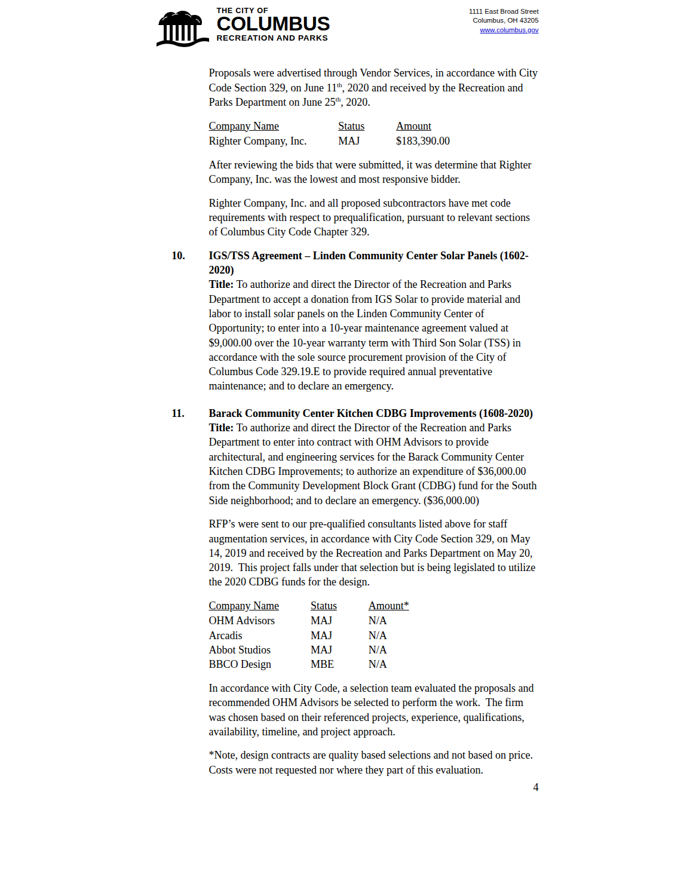THE CITY OF
COLUMBUS
RECREATION AND PARKS
1111 East Broad Street
Columbus, OH 43205
www.columbus.gov
Proposals were advertised through Vendor Services, in accordance with City Code Section 329, on June 11th, 2020 and received by the Recreation and Parks Department on June 25th, 2020.
| Company Name | Status | Amount |
| --- | --- | --- |
| Righter Company, Inc. | MAJ | $183,390.00 |
After reviewing the bids that were submitted, it was determine that Righter Company, Inc. was the lowest and most responsive bidder.
Righter Company, Inc. and all proposed subcontractors have met code requirements with respect to prequalification, pursuant to relevant sections of Columbus City Code Chapter 329.
10.
IGS/TSS Agreement – Linden Community Center Solar Panels (1602-2020)
Title: To authorize and direct the Director of the Recreation and Parks Department to accept a donation from IGS Solar to provide material and labor to install solar panels on the Linden Community Center of Opportunity; to enter into a 10-year maintenance agreement valued at $9,000.00 over the 10-year warranty term with Third Son Solar (TSS) in accordance with the sole source procurement provision of the City of Columbus Code 329.19.E to provide required annual preventative maintenance; and to declare an emergency.
11.
Barack Community Center Kitchen CDBG Improvements (1608-2020)
Title: To authorize and direct the Director of the Recreation and Parks Department to enter into contract with OHM Advisors to provide architectural, and engineering services for the Barack Community Center Kitchen CDBG Improvements; to authorize an expenditure of $36,000.00 from the Community Development Block Grant (CDBG) fund for the South Side neighborhood; and to declare an emergency. ($36,000.00)
RFP’s were sent to our pre-qualified consultants listed above for staff augmentation services, in accordance with City Code Section 329, on May 14, 2019 and received by the Recreation and Parks Department on May 20, 2019. This project falls under that selection but is being legislated to utilize the 2020 CDBG funds for the design.
| Company Name | Status | Amount* |
| --- | --- | --- |
| OHM Advisors | MAJ | N/A |
| Arcadis | MAJ | N/A |
| Abbot Studios | MAJ | N/A |
| BBCO Design | MBE | N/A |
In accordance with City Code, a selection team evaluated the proposals and recommended OHM Advisors be selected to perform the work. The firm was chosen based on their referenced projects, experience, qualifications, availability, timeline, and project approach.
*Note, design contracts are quality based selections and not based on price. Costs were not requested nor where they part of this evaluation.
4